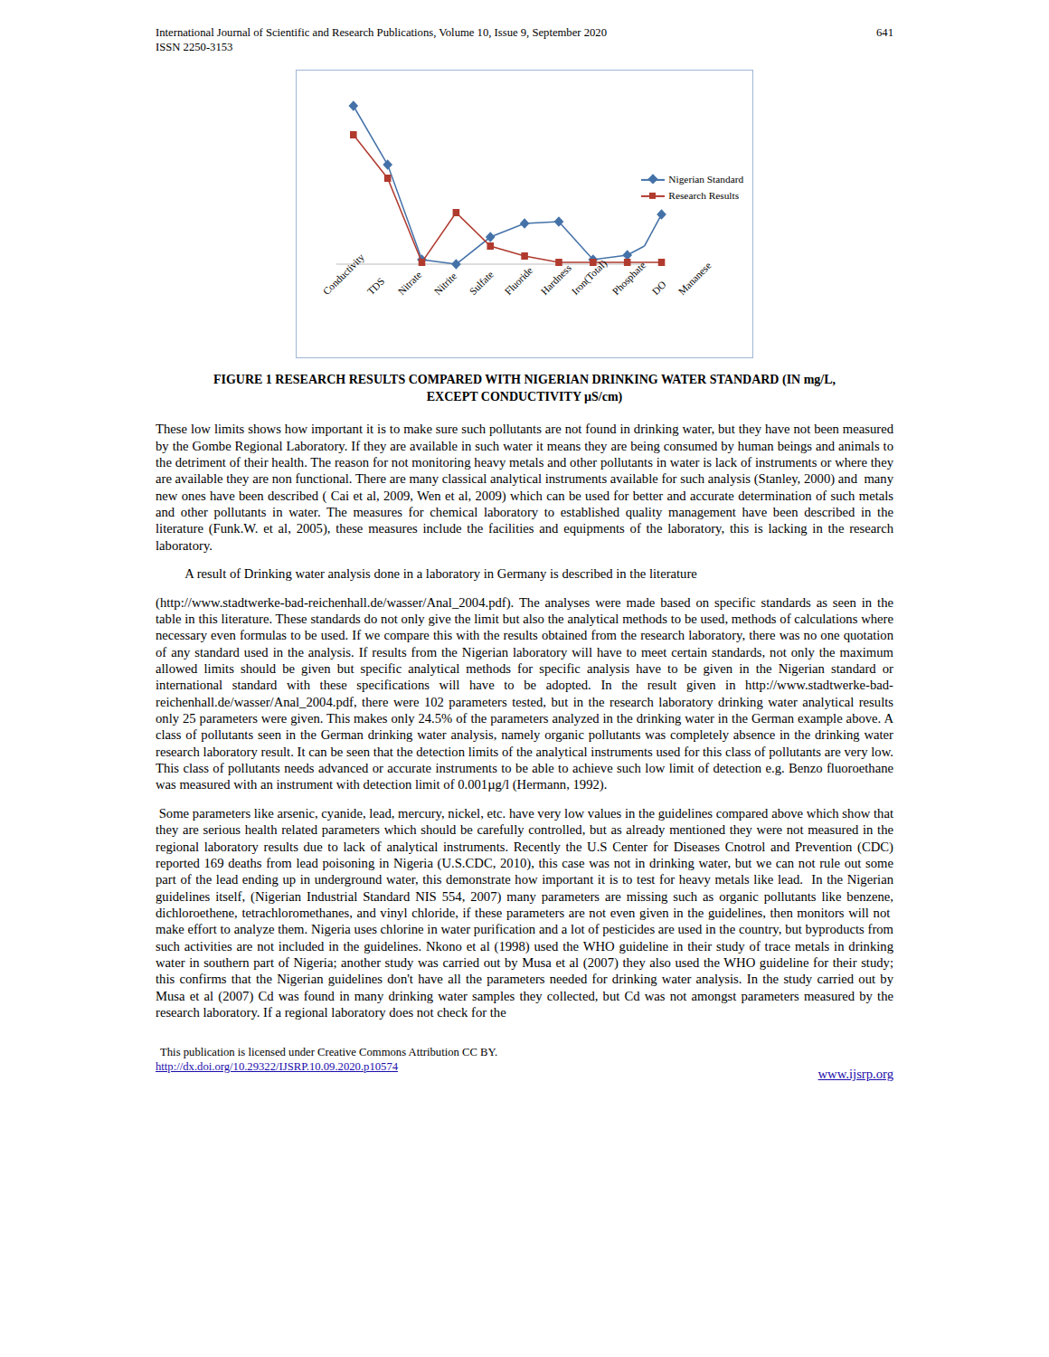International Journal of Scientific and Research Publications, Volume 10, Issue 9, September 2020 ISSN 2250-3153 641
Nigerian Standard
Research Results
Conductivity TDS Nitrate Nitrite Sulfate Fluoride Hardness Iron(Total) Phosphate DO Mananese
FIGURE 1 RESEARCH RESULTS COMPARED WITH NIGERIAN DRINKING WATER STANDARD (IN mg/L,
EXCEPT CONDUCTIVITY µS/cm)
These low limits shows how important it is to make sure such pollutants are not found in drinking water, but they have not been measured by the Gombe Regional Laboratory. If they are available in such water it means they are being consumed by human beings and animals to the detriment of their health. The reason for not monitoring heavy metals and other pollutants in water is lack of instruments or where they are available they are non functional. There are many classical analytical instruments available for such analysis (Stanley, 2000) and many new ones have been described ( Cai et al, 2009, Wen et al, 2009) which can be used for better and accurate determination of such metals and other pollutants in water. The measures for chemical laboratory to established quality management have been described in the literature (Funk.W. et al, 2005), these measures include the facilities and equipments of the laboratory, this is lacking in the research laboratory.
A result of Drinking water analysis done in a laboratory in Germany is described in the literature
(http://www.stadtwerke-bad-reichenhall.de/wasser/Anal_2004.pdf). The analyses were made based on specific standards as seen in the table in this literature. These standards do not only give the limit but also the analytical methods to be used, methods of calculations where necessary even formulas to be used. If we compare this with the results obtained from the research laboratory, there was no one quotation of any standard used in the analysis. If results from the Nigerian laboratory will have to meet certain standards, not only the maximum allowed limits should be given but specific analytical methods for specific analysis have to be given in the Nigerian standard or international standard with these specifications will have to be adopted. In the result given in http://www.stadtwerke-bad-reichenhall.de/wasser/Anal_2004.pdf, there were 102 parameters tested, but in the research laboratory drinking water analytical results only 25 parameters were given. This makes only 24.5% of the parameters analyzed in the drinking water in the German example above. A class of pollutants seen in the German drinking water analysis, namely organic pollutants was completely absence in the drinking water research laboratory result. It can be seen that the detection limits of the analytical instruments used for this class of pollutants are very low. This class of pollutants needs advanced or accurate instruments to be able to achieve such low limit of detection e.g. Benzo fluoroethane was measured with an instrument with detection limit of 0.001µg/l (Hermann, 1992).
Some parameters like arsenic, cyanide, lead, mercury, nickel, etc. have very low values in the guidelines compared above which show that they are serious health related parameters which should be carefully controlled, but as already mentioned they were not measured in the regional laboratory results due to lack of analytical instruments. Recently the U.S Center for Diseases Cnotrol and Prevention (CDC) reported 169 deaths from lead poisoning in Nigeria (U.S.CDC, 2010), this case was not in drinking water, but we can not rule out some part of the lead ending up in underground water, this demonstrate how important it is to test for heavy metals like lead. In the Nigerian guidelines itself, (Nigerian Industrial Standard NIS 554, 2007) many parameters are missing such as organic pollutants like benzene, dichloroethene, tetrachloromethanes, and vinyl chloride, if these parameters are not even given in the guidelines, then monitors will not make effort to analyze them. Nigeria uses chlorine in water purification and a lot of pesticides are used in the country, but byproducts from such activities are not included in the guidelines. Nkono et al (1998) used the WHO guideline in their study of trace metals in drinking water in southern part of Nigeria; another study was carried out by Musa et al (2007) they also used the WHO guideline for their study; this confirms that the Nigerian guidelines don't have all the parameters needed for drinking water analysis. In the study carried out by Musa et al (2007) Cd was found in many drinking water samples they collected, but Cd was not amongst parameters measured by the research laboratory. If a regional laboratory does not check for the
This publication is licensed under Creative Commons Attribution CC BY. http://dx.doi.org/10.29322/IJSRP.10.09.2020.p10574 www.ijsrp.org